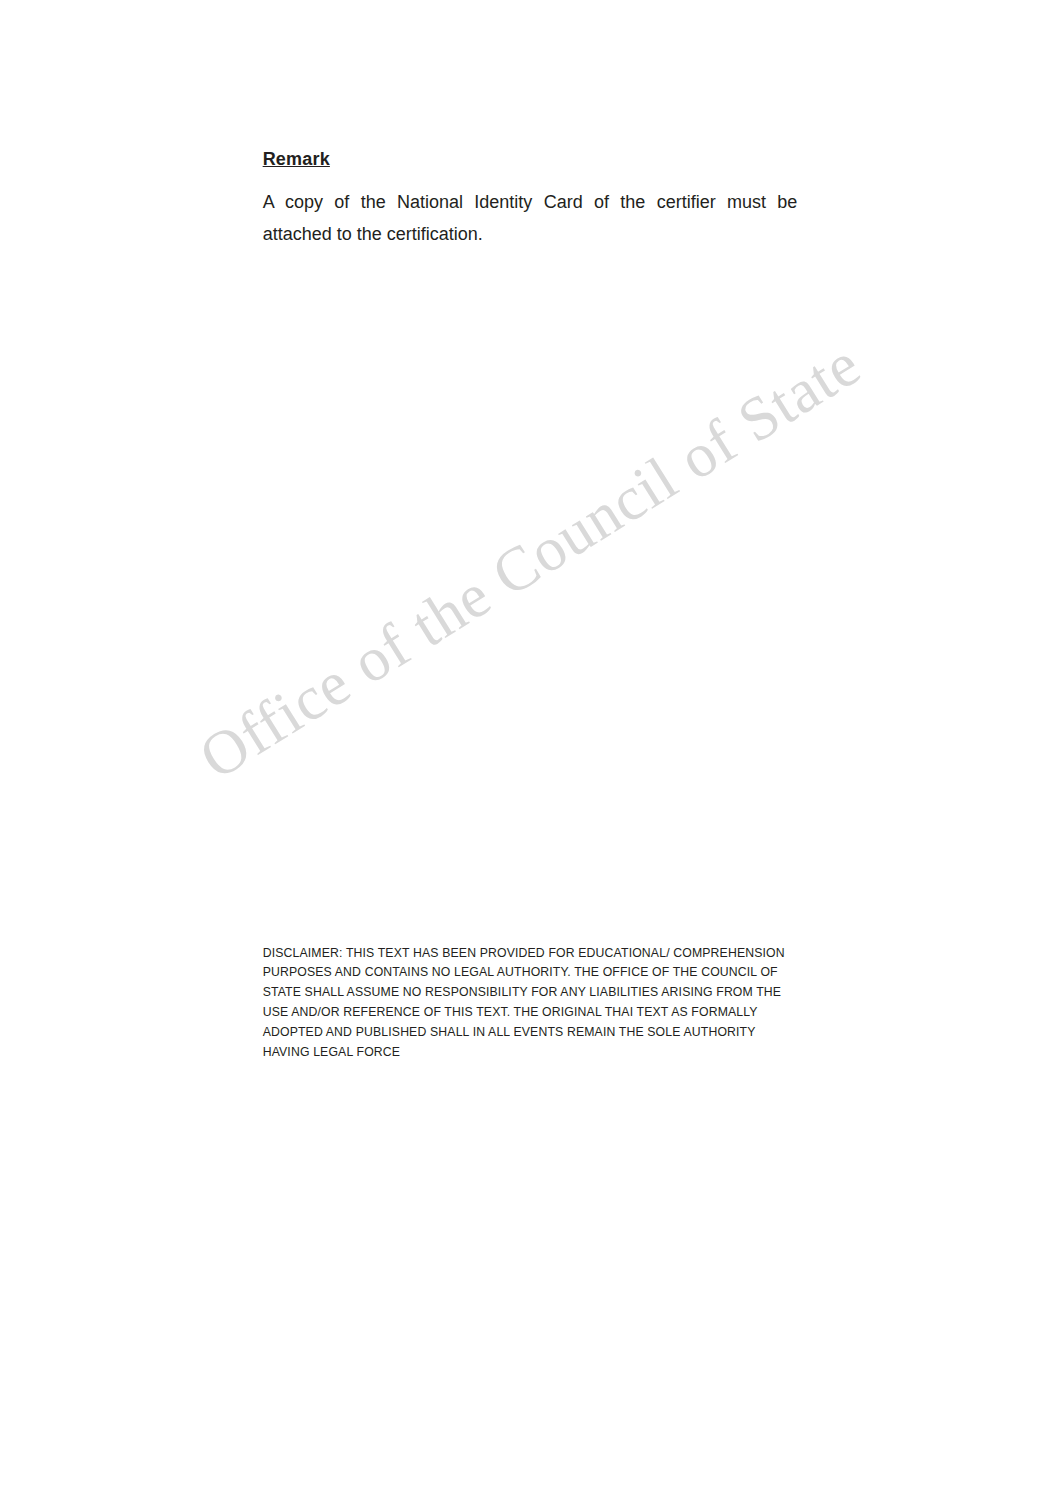Office of the Council of State
Remark
A copy of the National Identity Card of the certifier must be attached to the certification.
Disclaimer: This text has been provided for educational/ comprehension purposes and contains no legal authority. The Office of the Council of State shall assume no responsibility for any liabilities arising from the use and/or reference of this text. The original Thai text as formally adopted and published shall in all events remain the sole authority having legal force